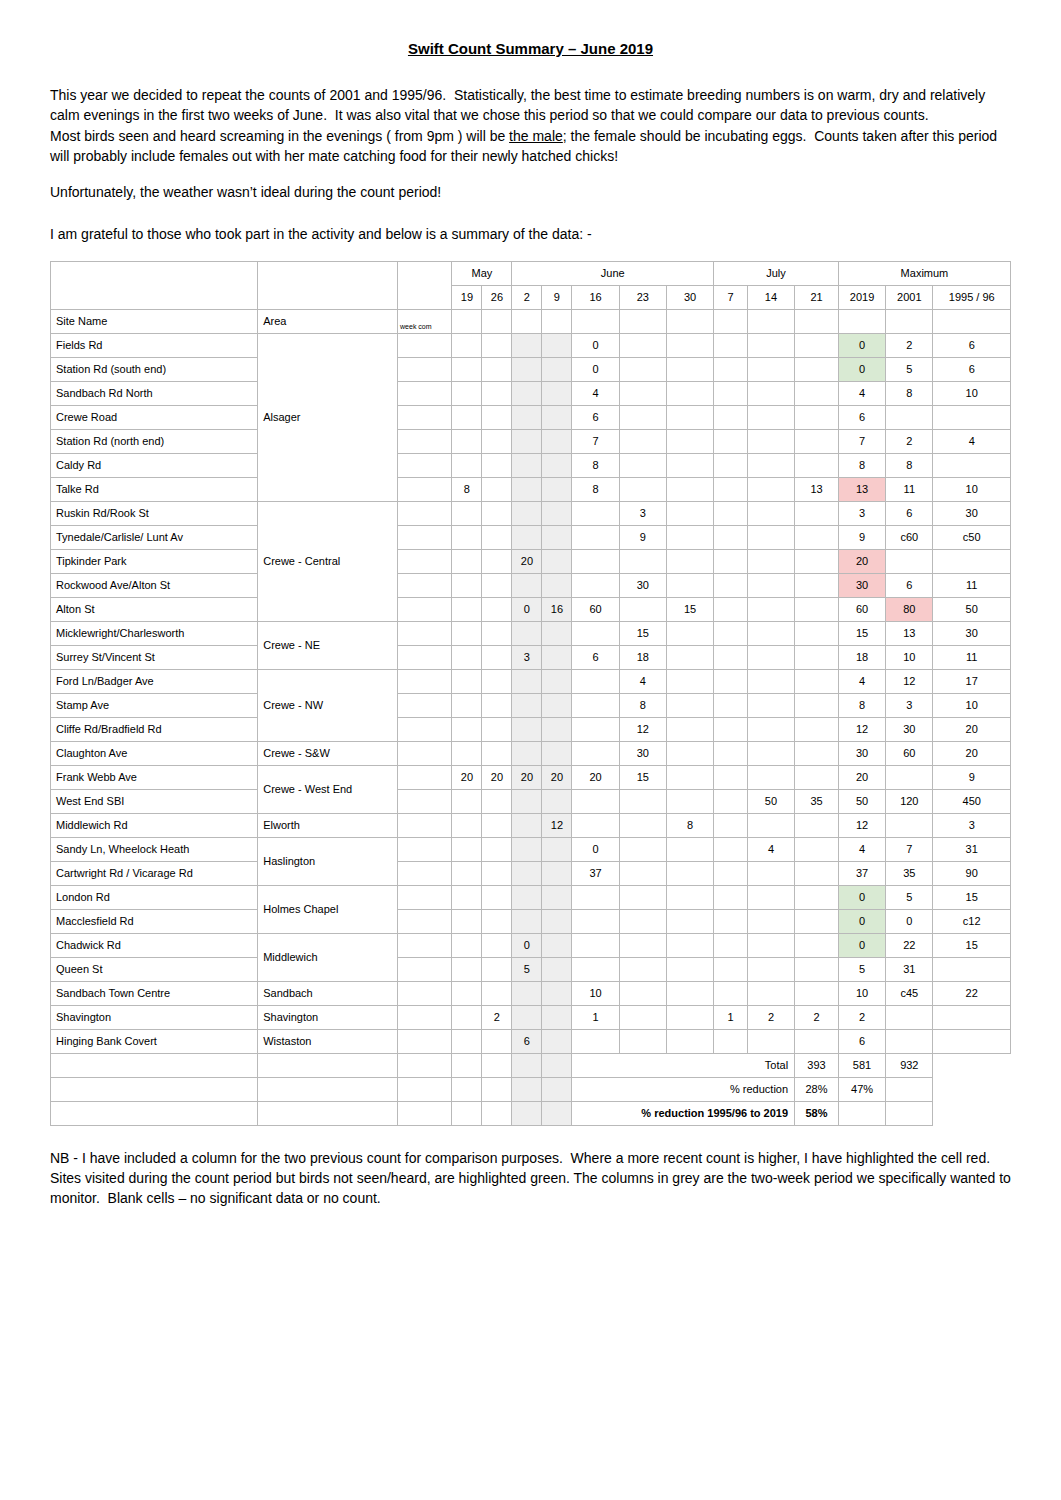Swift Count Summary – June 2019
This year we decided to repeat the counts of 2001 and 1995/96. Statistically, the best time to estimate breeding numbers is on warm, dry and relatively calm evenings in the first two weeks of June. It was also vital that we chose this period so that we could compare our data to previous counts.
Most birds seen and heard screaming in the evenings ( from 9pm ) will be the male; the female should be incubating eggs. Counts taken after this period will probably include females out with her mate catching food for their newly hatched chicks!
Unfortunately, the weather wasn’t ideal during the count period!
I am grateful to those who took part in the activity and below is a summary of the data: -
| | | | May | June | July | Maximum |
| --- | --- | --- | --- | --- | --- | --- |
| 19 | 26 | 2 | 9 | 16 | 23 | 30 | 7 | 14 | 21 | 2019 | 2001 | 1995 / 96 |
| Site Name | Area | week com | | | | | | | | | | | | | |
| Fields Rd | Alsager | | | | | | 0 | | | | | | 0 | 2 | 6 |
| Station Rd (south end) | | | | | | 0 | | | | | | 0 | 5 | 6 |
| Sandbach Rd North | | | | | | 4 | | | | | | 4 | 8 | 10 |
| Crewe Road | | | | | | 6 | | | | | | 6 | | |
| Station Rd (north end) | | | | | | 7 | | | | | | 7 | 2 | 4 |
| Caldy Rd | | | | | | 8 | | | | | | 8 | 8 | |
| Talke Rd | | 8 | | | | 8 | | | | | 13 | 13 | 11 | 10 |
| Ruskin Rd/Rook St | Crewe - Central | | | | | | | 3 | | | | | 3 | 6 | 30 |
| Tynedale/Carlisle/ Lunt Av | | | | | | | 9 | | | | | 9 | c60 | c50 |
| Tipkinder Park | | | | 20 | | | | | | | | 20 | | |
| Rockwood Ave/Alton St | | | | | | | 30 | | | | | 30 | 6 | 11 |
| Alton St | | | | 0 | 16 | 60 | | 15 | | | | 60 | 80 | 50 |
| Micklewright/Charlesworth | Crewe - NE | | | | | | | 15 | | | | | 15 | 13 | 30 |
| Surrey St/Vincent St | | | | 3 | | 6 | 18 | | | | | 18 | 10 | 11 |
| Ford Ln/Badger Ave | Crewe - NW | | | | | | | 4 | | | | | 4 | 12 | 17 |
| Stamp Ave | | | | | | | 8 | | | | | 8 | 3 | 10 |
| Cliffe Rd/Bradfield Rd | | | | | | | 12 | | | | | 12 | 30 | 20 |
| Claughton Ave | Crewe - S&W | | | | | | | 30 | | | | | 30 | 60 | 20 |
| Frank Webb Ave | Crewe - West End | | 20 | 20 | 20 | 20 | 20 | 15 | | | | | 20 | | 9 |
| West End SBI | | | | | | | | | | 50 | 35 | 50 | 120 | 450 |
| Middlewich Rd | Elworth | | | | | 12 | | | 8 | | | | 12 | | 3 |
| Sandy Ln, Wheelock Heath | Haslington | | | | | | 0 | | | | 4 | | 4 | 7 | 31 |
| Cartwright Rd / Vicarage Rd | | | | | | 37 | | | | | | 37 | 35 | 90 |
| London Rd | Holmes Chapel | | | | | | | | | | | | 0 | 5 | 15 |
| Macclesfield Rd | | | | | | | | | | | | 0 | 0 | c12 |
| Chadwick Rd | Middlewich | | | | 0 | | | | | | | | 0 | 22 | 15 |
| Queen St | | | | 5 | | | | | | | | 5 | 31 | |
| Sandbach Town Centre | Sandbach | | | | | | 10 | | | | | | 10 | c45 | 22 |
| Shavington | Shavington | | | 2 | | | 1 | | | 1 | 2 | 2 | 2 | | |
| Hinging Bank Covert | Wistaston | | | | 6 | | | | | | | | 6 | | |
| | | | | | | | Total | 393 | 581 | 932 |
| | | | | | | | % reduction | 28% | 47% | |
| | | | | | | | % reduction 1995/96 to 2019 | 58% | | |
NB - I have included a column for the two previous count for comparison purposes. Where a more recent count is higher, I have highlighted the cell red. Sites visited during the count period but birds not seen/heard, are highlighted green. The columns in grey are the two-week period we specifically wanted to monitor. Blank cells – no significant data or no count.